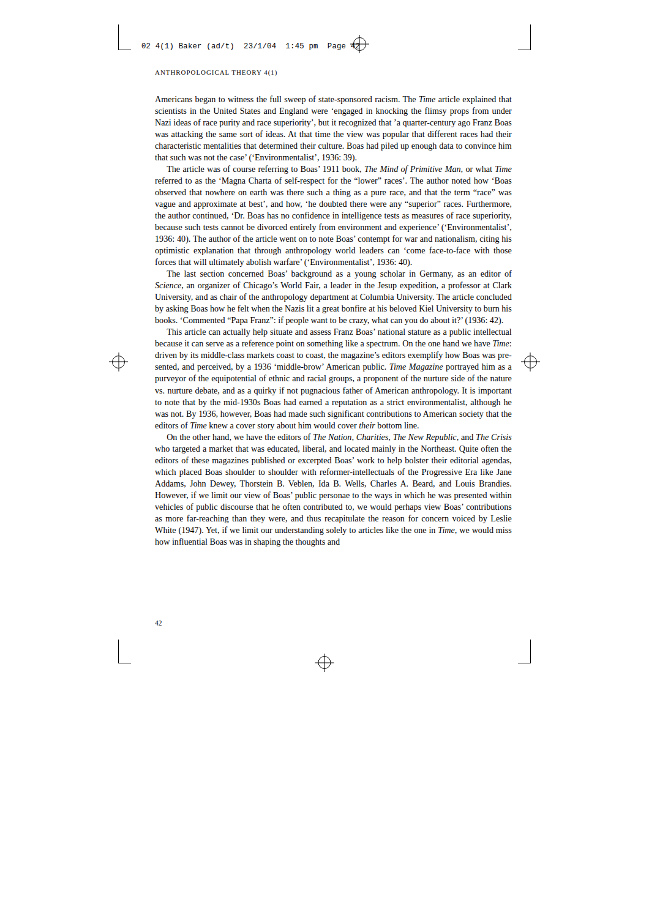02 4(1) Baker (ad/t) 23/1/04 1:45 pm Page 42
Anthropological Theory 4(1)
Americans began to witness the full sweep of state-sponsored racism. The Time article explained that scientists in the United States and England were ‘engaged in knocking the flimsy props from under Nazi ideas of race purity and race superiority’, but it recognized that ’a quarter-century ago Franz Boas was attacking the same sort of ideas. At that time the view was popular that different races had their characteristic mentalities that determined their culture. Boas had piled up enough data to convince him that such was not the case’ (‘Environmentalist’, 1936: 39).
The article was of course referring to Boas’ 1911 book, The Mind of Primitive Man, or what Time referred to as the ‘Magna Charta of self-respect for the “lower” races’. The author noted how ‘Boas observed that nowhere on earth was there such a thing as a pure race, and that the term “race” was vague and approximate at best’, and how, ‘he doubted there were any “superior” races. Furthermore, the author continued, ‘Dr. Boas has no confidence in intelligence tests as measures of race superiority, because such tests cannot be divorced entirely from environment and experience’ (‘Environmentalist’, 1936: 40). The author of the article went on to note Boas’ contempt for war and nationalism, citing his optimistic explanation that through anthropology world leaders can ‘come face-to-face with those forces that will ultimately abolish warfare’ (‘Environmentalist’, 1936: 40).
The last section concerned Boas’ background as a young scholar in Germany, as an editor of Science, an organizer of Chicago’s World Fair, a leader in the Jesup expedition, a professor at Clark University, and as chair of the anthropology department at Columbia University. The article concluded by asking Boas how he felt when the Nazis lit a great bonfire at his beloved Kiel University to burn his books. ‘Commented “Papa Franz”: if people want to be crazy, what can you do about it?’ (1936: 42).
This article can actually help situate and assess Franz Boas’ national stature as a public intellectual because it can serve as a reference point on something like a spectrum. On the one hand we have Time: driven by its middle-class markets coast to coast, the magazine’s editors exemplify how Boas was presented, and perceived, by a 1936 ‘middle-brow’ American public. Time Magazine portrayed him as a purveyor of the equipotential of ethnic and racial groups, a proponent of the nurture side of the nature vs. nurture debate, and as a quirky if not pugnacious father of American anthropology. It is important to note that by the mid-1930s Boas had earned a reputation as a strict environmentalist, although he was not. By 1936, however, Boas had made such significant contributions to American society that the editors of Time knew a cover story about him would cover their bottom line.
On the other hand, we have the editors of The Nation, Charities, The New Republic, and The Crisis who targeted a market that was educated, liberal, and located mainly in the Northeast. Quite often the editors of these magazines published or excerpted Boas’ work to help bolster their editorial agendas, which placed Boas shoulder to shoulder with reformer-intellectuals of the Progressive Era like Jane Addams, John Dewey, Thorstein B. Veblen, Ida B. Wells, Charles A. Beard, and Louis Brandies. However, if we limit our view of Boas’ public personae to the ways in which he was presented within vehicles of public discourse that he often contributed to, we would perhaps view Boas’ contributions as more far-reaching than they were, and thus recapitulate the reason for concern voiced by Leslie White (1947). Yet, if we limit our understanding solely to articles like the one in Time, we would miss how influential Boas was in shaping the thoughts and
42